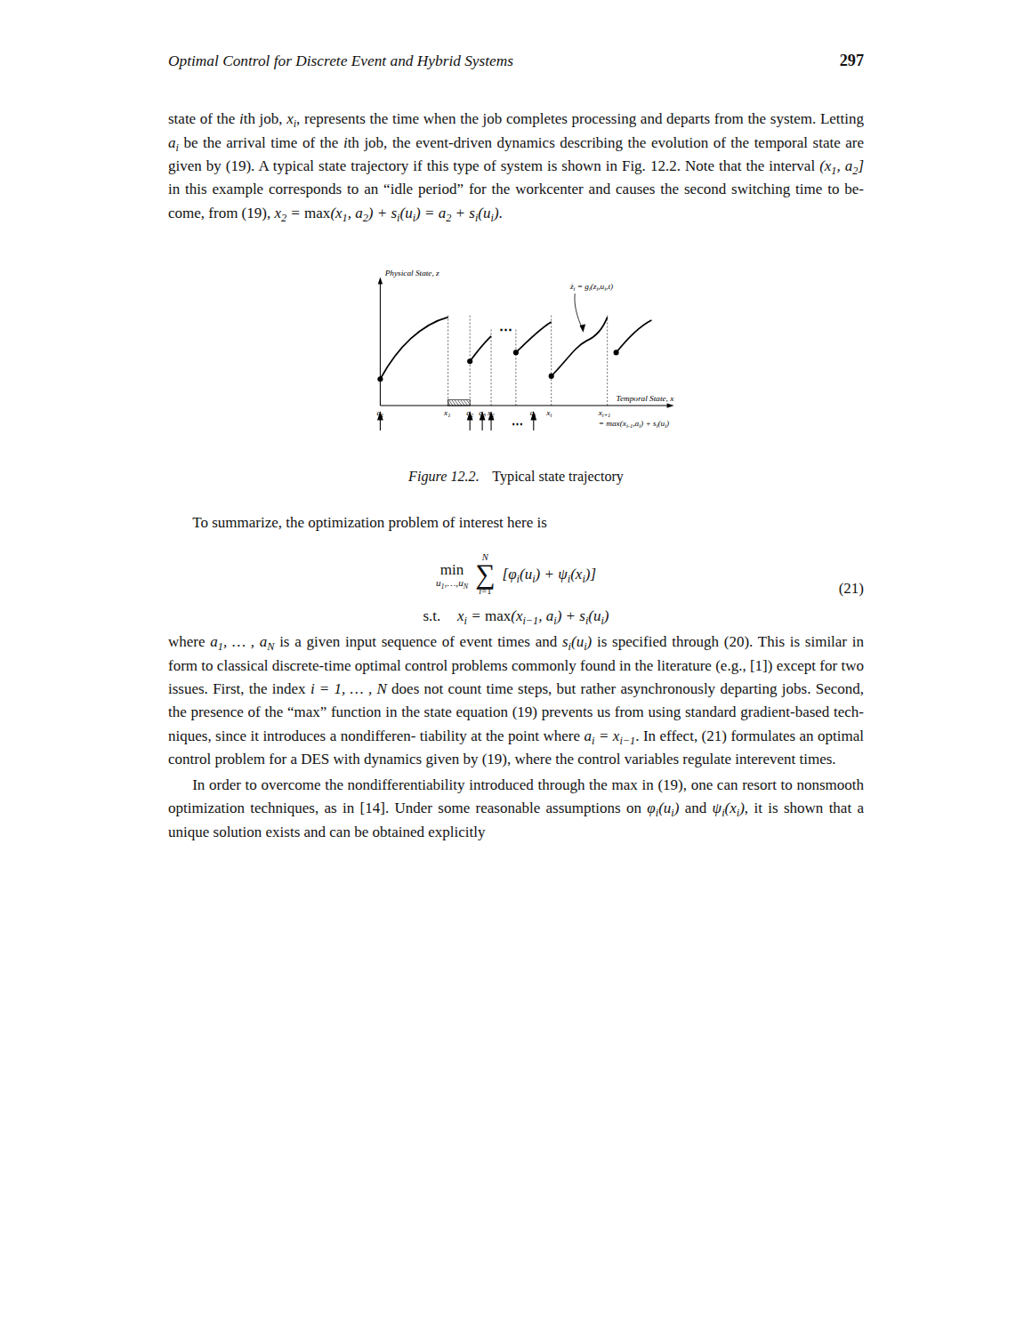Optimal Control for Discrete Event and Hybrid Systems 297
state of the ith job, xi, represents the time when the job completes processing and departs from the system. Letting ai be the arrival time of the ith job, the event-driven dynamics describing the evolution of the temporal state are given by (19). A typical state trajectory if this type of system is shown in Fig. 12.2. Note that the interval (x1, a2] in this example corresponds to an “idle period” for the workcenter and causes the second switching time to become, from (19), x2 = max(x1, a2) + si(ui) = a2 + si(ui).
⋯ ⋯ Physical State, z Temporal State, x a1 x1 a2 a3 x2 ai xi xi+1 = max(xi-1,ai) + si(ui) żi = gi(zi,ui,t)
Figure 12.2. Typical state trajectory
To summarize, the optimization problem of interest here is
min u1,…,uN N ∑ i=1 [φi(ui) + ψi(xi)]
(21)
s.t. xi = max(xi−1, ai) + si(ui)
where a1, … , aN is a given input sequence of event times and si(ui) is specified through (20). This is similar in form to classical discrete-time optimal control problems commonly found in the literature (e.g., [1]) except for two issues. First, the index i = 1, … , N does not count time steps, but rather asynchronously departing jobs. Second, the presence of the “max” function in the state equation (19) prevents us from using standard gradient-based techniques, since it introduces a nondifferen- tiability at the point where ai = xi−1. In effect, (21) formulates an optimal control problem for a DES with dynamics given by (19), where the control variables regulate interevent times.
In order to overcome the nondifferentiability introduced through the max in (19), one can resort to nonsmooth optimization techniques, as in [14]. Under some reasonable assumptions on φi(ui) and ψi(xi), it is shown that a unique solution exists and can be obtained explicitly